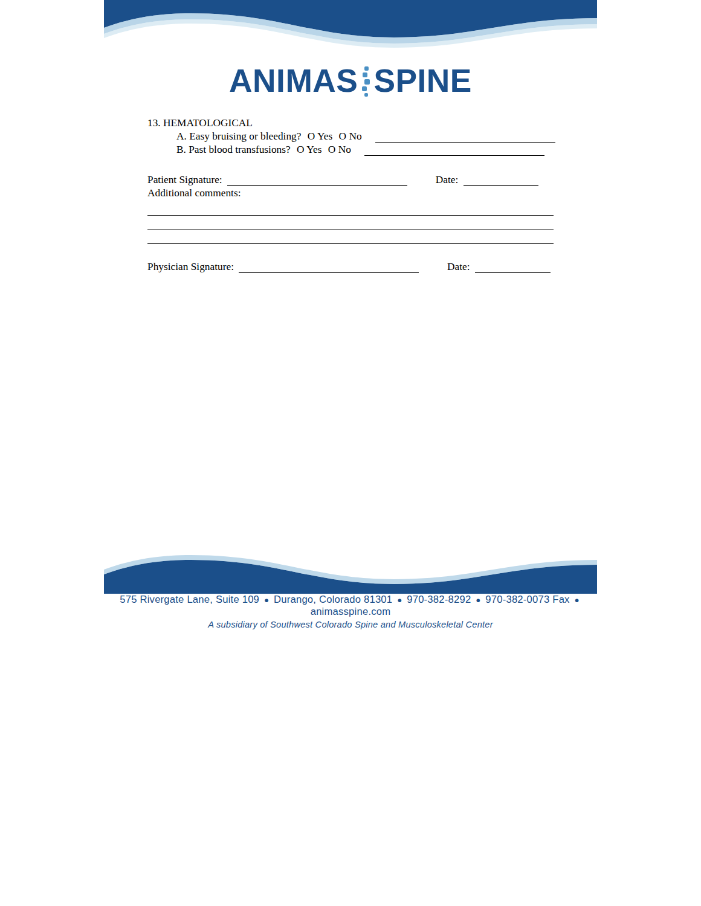ANIMAS SPINE
13. HEMATOLOGICAL
A. Easy bruising or bleeding? O Yes O No
B. Past blood transfusions? O Yes O No
Patient Signature: Date:
Additional comments:
Physician Signature: Date:
575 Rivergate Lane, Suite 109 ● Durango, Colorado 81301 ● 970-382-8292 ● 970-382-0073 Fax ● animasspine.com
A subsidiary of Southwest Colorado Spine and Musculoskeletal Center